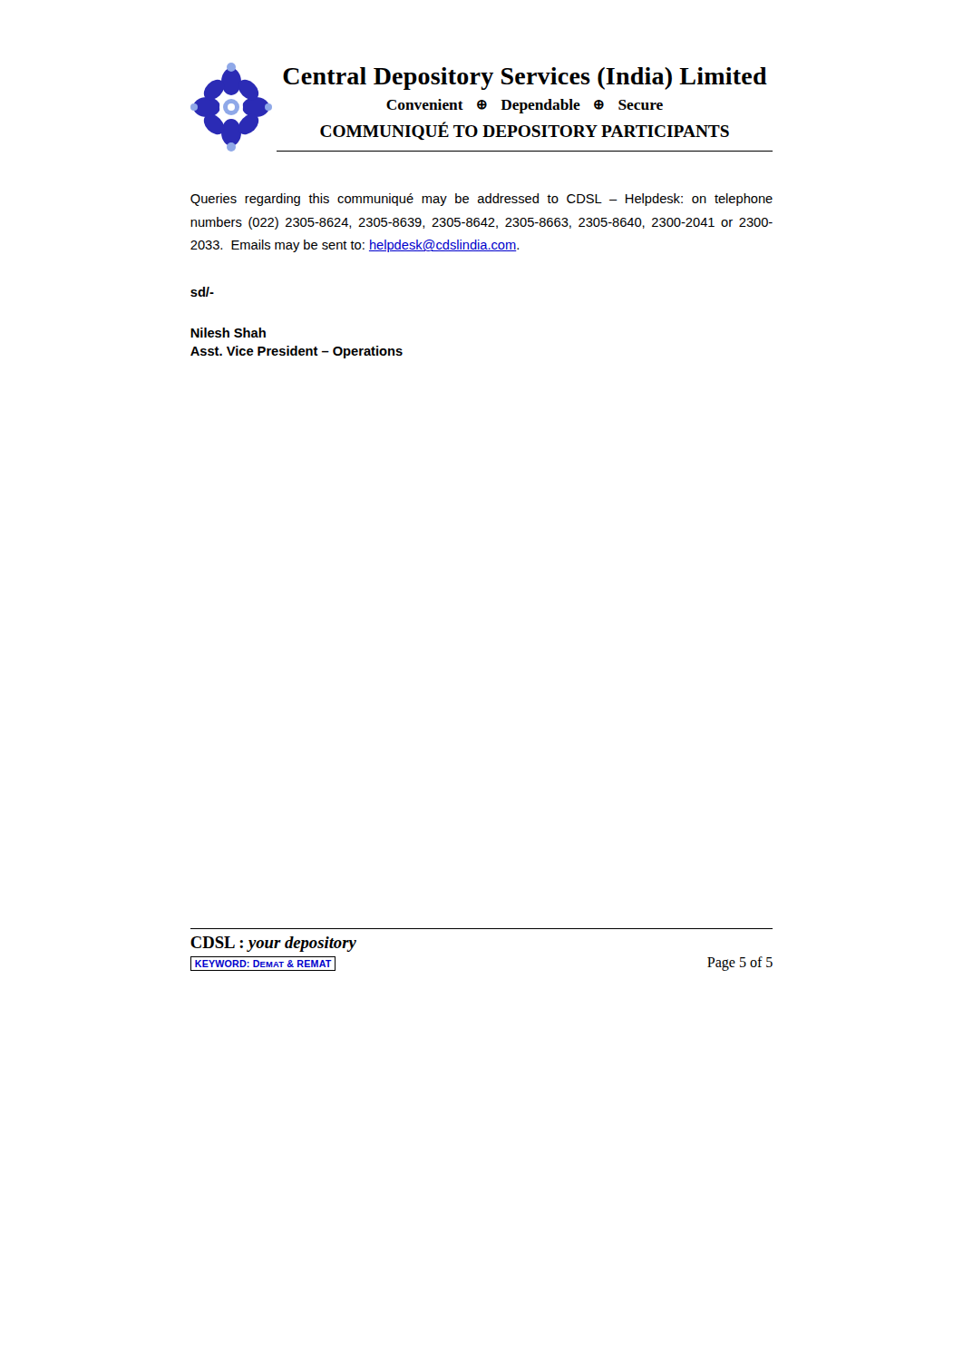Central Depository Services (India) Limited
Convenient ⊕ Dependable ⊕ Secure
COMMUNIQUÉ TO DEPOSITORY PARTICIPANTS
Queries regarding this communiqué may be addressed to CDSL – Helpdesk: on telephone numbers (022) 2305-8624, 2305-8639, 2305-8642, 2305-8663, 2305-8640, 2300-2041 or 2300-2033. Emails may be sent to: helpdesk@cdslindia.com.
sd/-
Nilesh Shah
Asst. Vice President – Operations
CDSL : your depository
KEYWORD: DEMAT & REMAT Page 5 of 5